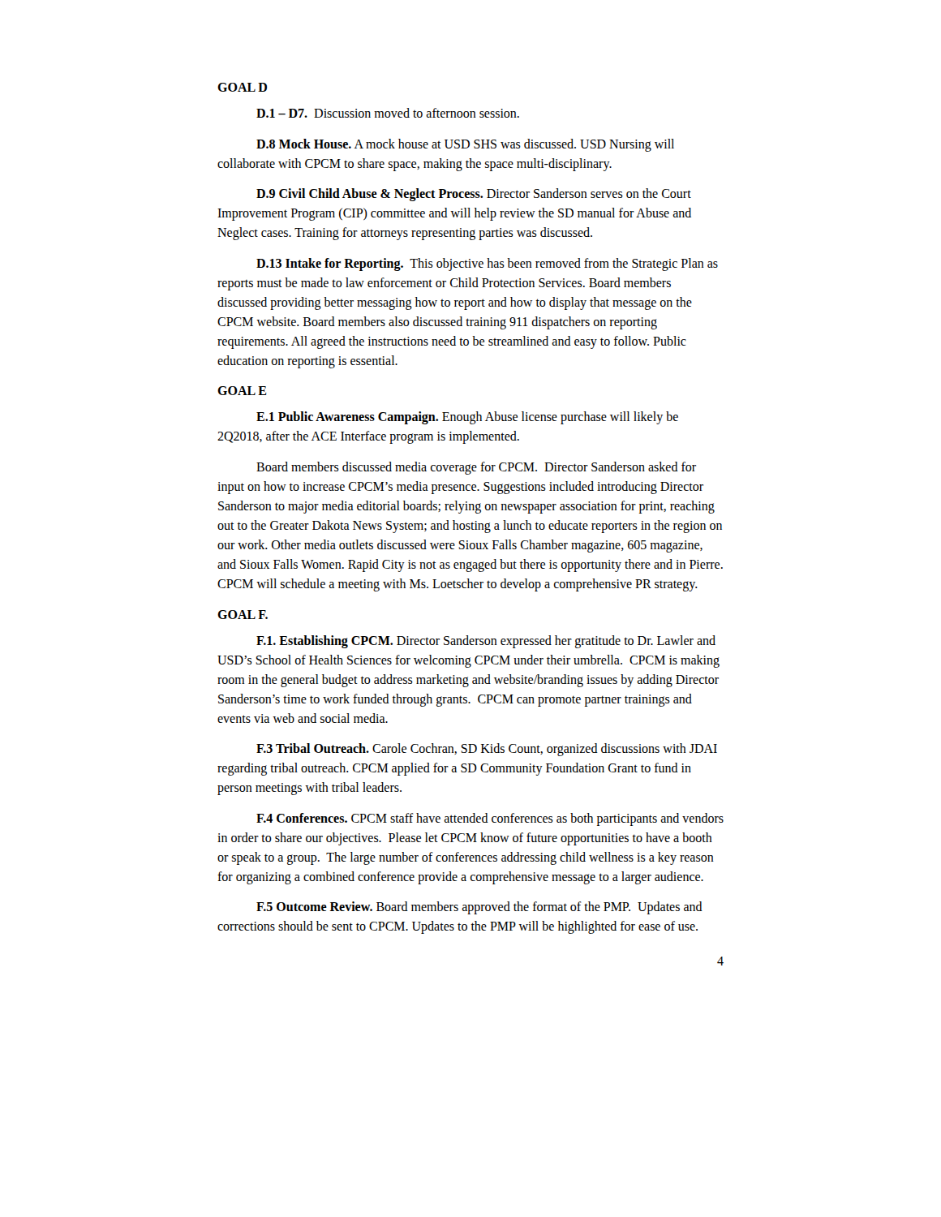GOAL D
D.1 – D7. Discussion moved to afternoon session.
D.8 Mock House. A mock house at USD SHS was discussed. USD Nursing will collaborate with CPCM to share space, making the space multi-disciplinary.
D.9 Civil Child Abuse & Neglect Process. Director Sanderson serves on the Court Improvement Program (CIP) committee and will help review the SD manual for Abuse and Neglect cases. Training for attorneys representing parties was discussed.
D.13 Intake for Reporting. This objective has been removed from the Strategic Plan as reports must be made to law enforcement or Child Protection Services. Board members discussed providing better messaging how to report and how to display that message on the CPCM website. Board members also discussed training 911 dispatchers on reporting requirements. All agreed the instructions need to be streamlined and easy to follow. Public education on reporting is essential.
GOAL E
E.1 Public Awareness Campaign. Enough Abuse license purchase will likely be 2Q2018, after the ACE Interface program is implemented.
Board members discussed media coverage for CPCM. Director Sanderson asked for input on how to increase CPCM’s media presence. Suggestions included introducing Director Sanderson to major media editorial boards; relying on newspaper association for print, reaching out to the Greater Dakota News System; and hosting a lunch to educate reporters in the region on our work. Other media outlets discussed were Sioux Falls Chamber magazine, 605 magazine, and Sioux Falls Women. Rapid City is not as engaged but there is opportunity there and in Pierre. CPCM will schedule a meeting with Ms. Loetscher to develop a comprehensive PR strategy.
GOAL F.
F.1. Establishing CPCM. Director Sanderson expressed her gratitude to Dr. Lawler and USD’s School of Health Sciences for welcoming CPCM under their umbrella. CPCM is making room in the general budget to address marketing and website/branding issues by adding Director Sanderson’s time to work funded through grants. CPCM can promote partner trainings and events via web and social media.
F.3 Tribal Outreach. Carole Cochran, SD Kids Count, organized discussions with JDAI regarding tribal outreach. CPCM applied for a SD Community Foundation Grant to fund in person meetings with tribal leaders.
F.4 Conferences. CPCM staff have attended conferences as both participants and vendors in order to share our objectives. Please let CPCM know of future opportunities to have a booth or speak to a group. The large number of conferences addressing child wellness is a key reason for organizing a combined conference provide a comprehensive message to a larger audience.
F.5 Outcome Review. Board members approved the format of the PMP. Updates and corrections should be sent to CPCM. Updates to the PMP will be highlighted for ease of use.
4